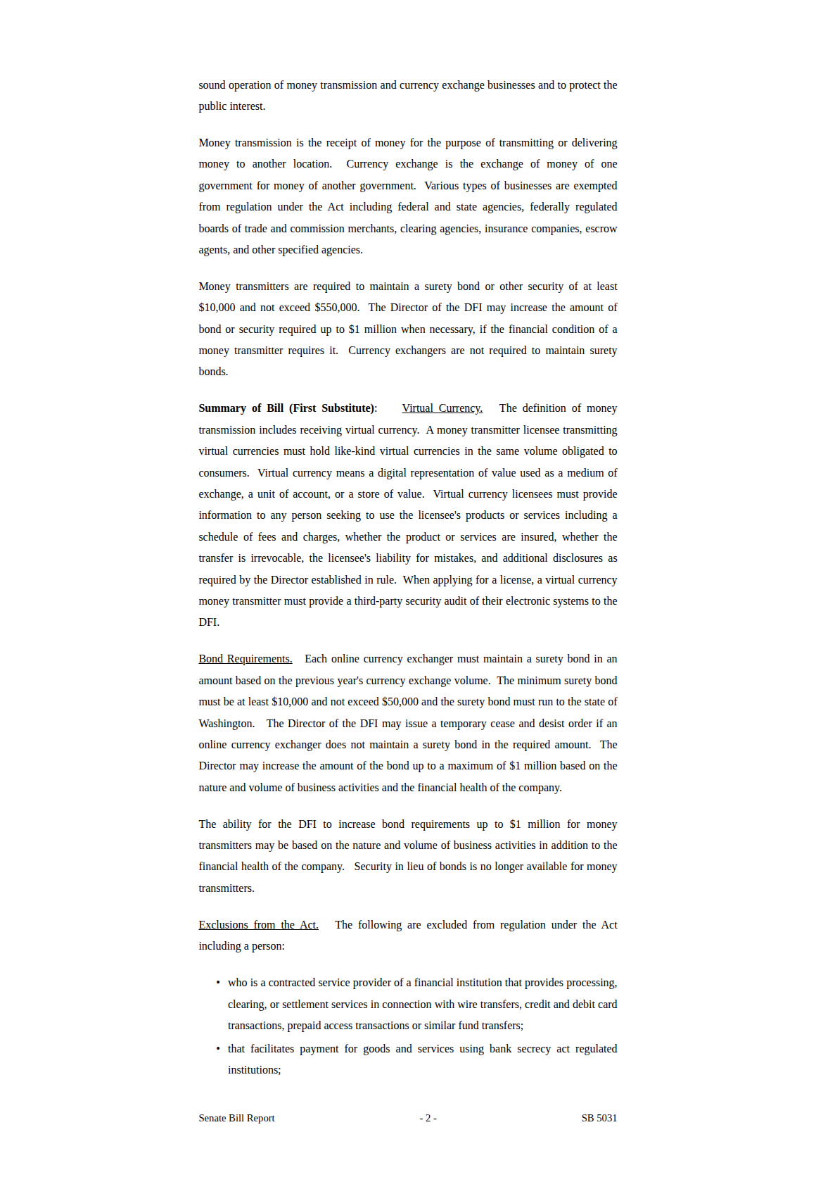sound operation of money transmission and currency exchange businesses and to protect the public interest.
Money transmission is the receipt of money for the purpose of transmitting or delivering money to another location. Currency exchange is the exchange of money of one government for money of another government. Various types of businesses are exempted from regulation under the Act including federal and state agencies, federally regulated boards of trade and commission merchants, clearing agencies, insurance companies, escrow agents, and other specified agencies.
Money transmitters are required to maintain a surety bond or other security of at least $10,000 and not exceed $550,000. The Director of the DFI may increase the amount of bond or security required up to $1 million when necessary, if the financial condition of a money transmitter requires it. Currency exchangers are not required to maintain surety bonds.
Summary of Bill (First Substitute): Virtual Currency. The definition of money transmission includes receiving virtual currency. A money transmitter licensee transmitting virtual currencies must hold like-kind virtual currencies in the same volume obligated to consumers. Virtual currency means a digital representation of value used as a medium of exchange, a unit of account, or a store of value. Virtual currency licensees must provide information to any person seeking to use the licensee's products or services including a schedule of fees and charges, whether the product or services are insured, whether the transfer is irrevocable, the licensee's liability for mistakes, and additional disclosures as required by the Director established in rule. When applying for a license, a virtual currency money transmitter must provide a third-party security audit of their electronic systems to the DFI.
Bond Requirements. Each online currency exchanger must maintain a surety bond in an amount based on the previous year's currency exchange volume. The minimum surety bond must be at least $10,000 and not exceed $50,000 and the surety bond must run to the state of Washington. The Director of the DFI may issue a temporary cease and desist order if an online currency exchanger does not maintain a surety bond in the required amount. The Director may increase the amount of the bond up to a maximum of $1 million based on the nature and volume of business activities and the financial health of the company.
The ability for the DFI to increase bond requirements up to $1 million for money transmitters may be based on the nature and volume of business activities in addition to the financial health of the company. Security in lieu of bonds is no longer available for money transmitters.
Exclusions from the Act. The following are excluded from regulation under the Act including a person:
who is a contracted service provider of a financial institution that provides processing, clearing, or settlement services in connection with wire transfers, credit and debit card transactions, prepaid access transactions or similar fund transfers;
that facilitates payment for goods and services using bank secrecy act regulated institutions;
Senate Bill Report
- 2 -
SB 5031